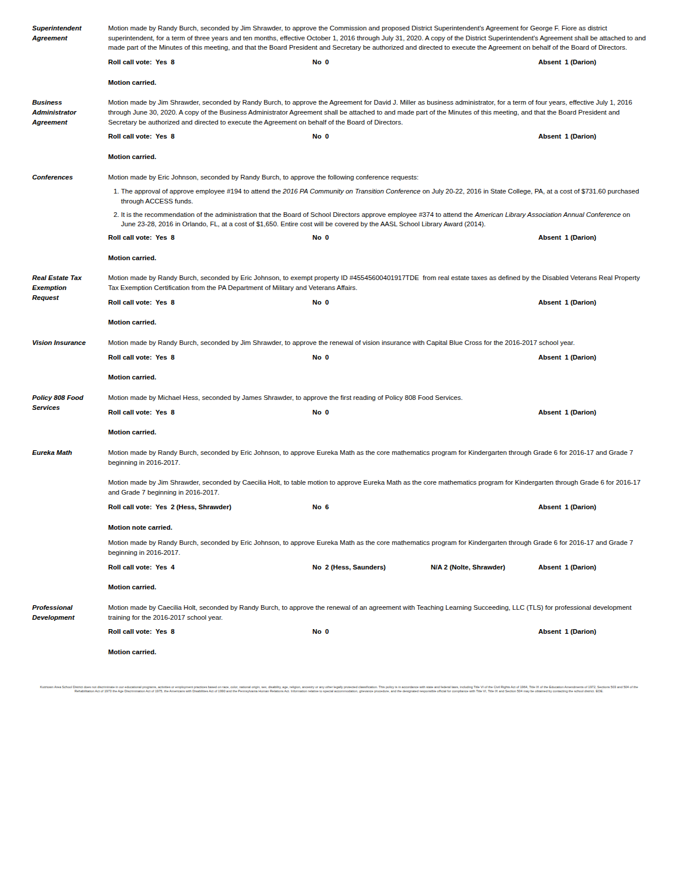| Superintendent Agreement | Motion made by Randy Burch, seconded by Jim Shrawder, to approve the Commission and proposed District Superintendent's Agreement for George F. Fiore as district superintendent, for a term of three years and ten months, effective October 1, 2016 through July 31, 2020. A copy of the District Superintendent's Agreement shall be attached to and made part of the Minutes of this meeting, and that the Board President and Secretary be authorized and directed to execute the Agreement on behalf of the Board of Directors. / Roll call vote: Yes 8 / No 0 / / Absent 1 (Darion) / Motion carried. |
| Business Administrator Agreement | Motion made by Jim Shrawder, seconded by Randy Burch, to approve the Agreement for David J. Miller as business administrator, for a term of four years, effective July 1, 2016 through June 30, 2020. A copy of the Business Administrator Agreement shall be attached to and made part of the Minutes of this meeting, and that the Board President and Secretary be authorized and directed to execute the Agreement on behalf of the Board of Directors. / Roll call vote: Yes 8 / No 0 / / Absent 1 (Darion) / Motion carried. |
| Conferences | Motion made by Eric Johnson, seconded by Randy Burch, to approve the following conference requests: The approval of approve employee #194 to attend the 2016 PA Community on Transition Conference on July 20-22, 2016 in State College, PA, at a cost of $731.60 purchased through ACCESS funds. It is the recommendation of the administration that the Board of School Directors approve employee #374 to attend the American Library Association Annual Conference on June 23-28, 2016 in Orlando, FL, at a cost of $1,650. Entire cost will be covered by the AASL School Library Award (2014). / Roll call vote: Yes 8 / No 0 / / Absent 1 (Darion) / Motion carried. |
| Real Estate Tax Exemption Request | Motion made by Randy Burch, seconded by Eric Johnson, to exempt property ID #45545600401917TDE from real estate taxes as defined by the Disabled Veterans Real Property Tax Exemption Certification from the PA Department of Military and Veterans Affairs. / Roll call vote: Yes 8 / No 0 / / Absent 1 (Darion) / Motion carried. |
| Vision Insurance | Motion made by Randy Burch, seconded by Jim Shrawder, to approve the renewal of vision insurance with Capital Blue Cross for the 2016-2017 school year. / Roll call vote: Yes 8 / No 0 / / Absent 1 (Darion) / Motion carried. |
| Policy 808 Food Services | Motion made by Michael Hess, seconded by James Shrawder, to approve the first reading of Policy 808 Food Services. / Roll call vote: Yes 8 / No 0 / / Absent 1 (Darion) / Motion carried. |
| Eureka Math | Motion made by Randy Burch, seconded by Eric Johnson, to approve Eureka Math as the core mathematics program for Kindergarten through Grade 6 for 2016-17 and Grade 7 beginning in 2016-2017. Motion made by Jim Shrawder, seconded by Caecilia Holt, to table motion to approve Eureka Math as the core mathematics program for Kindergarten through Grade 6 for 2016-17 and Grade 7 beginning in 2016-2017. / Roll call vote: Yes 2 (Hess, Shrawder) / No 6 / / Absent 1 (Darion) / Motion note carried. Motion made by Randy Burch, seconded by Eric Johnson, to approve Eureka Math as the core mathematics program for Kindergarten through Grade 6 for 2016-17 and Grade 7 beginning in 2016-2017. / Roll call vote: Yes 4 / No 2 (Hess, Saunders) / N/A 2 (Nolte, Shrawder) / Absent 1 (Darion) / Motion carried. |
| Professional Development | Motion made by Caecilia Holt, seconded by Randy Burch, to approve the renewal of an agreement with Teaching Learning Succeeding, LLC (TLS) for professional development training for the 2016-2017 school year. / Roll call vote: Yes 8 / No 0 / / Absent 1 (Darion) / Motion carried. |
Kutztown Area School District does not discriminate in our educational programs, activities or employment practices based on race, color, national origin, sex, disability, age, religion, ancestry or any other legally protected classification. This policy is in accordance with state and federal laws, including Title VI of the Civil Rights Act of 1964, Title IX of the Education Amendments of 1972, Sections 503 and 504 of the Rehabilitation Act of 1973 the Age Discrimination Act of 1975, the Americans with Disabilities Act of 1990 and the Pennsylvania Human Relations Act. Information relative to special accommodation, grievance procedure, and the designated responsible official for compliance with Title VI, Title IX and Section 504 may be obtained by contacting the school district. EOE.